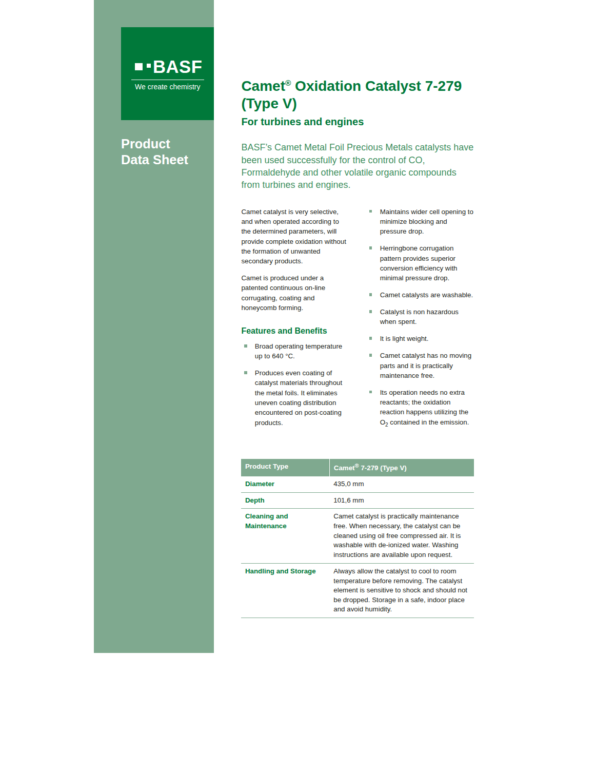BASF
We create chemistry
Product
Data Sheet
Camet® Oxidation Catalyst 7-279 (Type V)
For turbines and engines
BASF’s Camet Metal Foil Precious Metals catalysts have been used successfully for the control of CO, Formaldehyde and other volatile organic compounds from turbines and engines.
Camet catalyst is very selective, and when operated according to the determined parameters, will provide complete oxidation without the formation of unwanted secondary products.
Camet is produced under a patented continuous on-line corrugating, coating and honeycomb forming.
Features and Benefits
Broad operating temperature up to 640 °C.
Produces even coating of catalyst materials throughout the metal foils. It eliminates uneven coating distribution encountered on post-coating products.
Maintains wider cell opening to minimize blocking and pressure drop.
Herringbone corrugation pattern provides superior conversion efficiency with minimal pressure drop.
Camet catalysts are washable.
Catalyst is non hazardous when spent.
It is light weight.
Camet catalyst has no moving parts and it is practically maintenance free.
Its operation needs no extra reactants; the oxidation reaction happens utilizing the O2 contained in the emission.
| Product Type | Camet ® 7-279 (Type V) |
| --- | --- |
| Diameter | 435,0 mm |
| Depth | 101,6 mm |
| Cleaning and Maintenance | Camet catalyst is practically maintenance free. When necessary, the catalyst can be cleaned using oil free compressed air. It is washable with de-ionized water. Washing instructions are available upon request. |
| Handling and Storage | Always allow the catalyst to cool to room temperature before removing. The catalyst element is sensitive to shock and should not be dropped. Storage in a safe, indoor place and avoid humidity. |